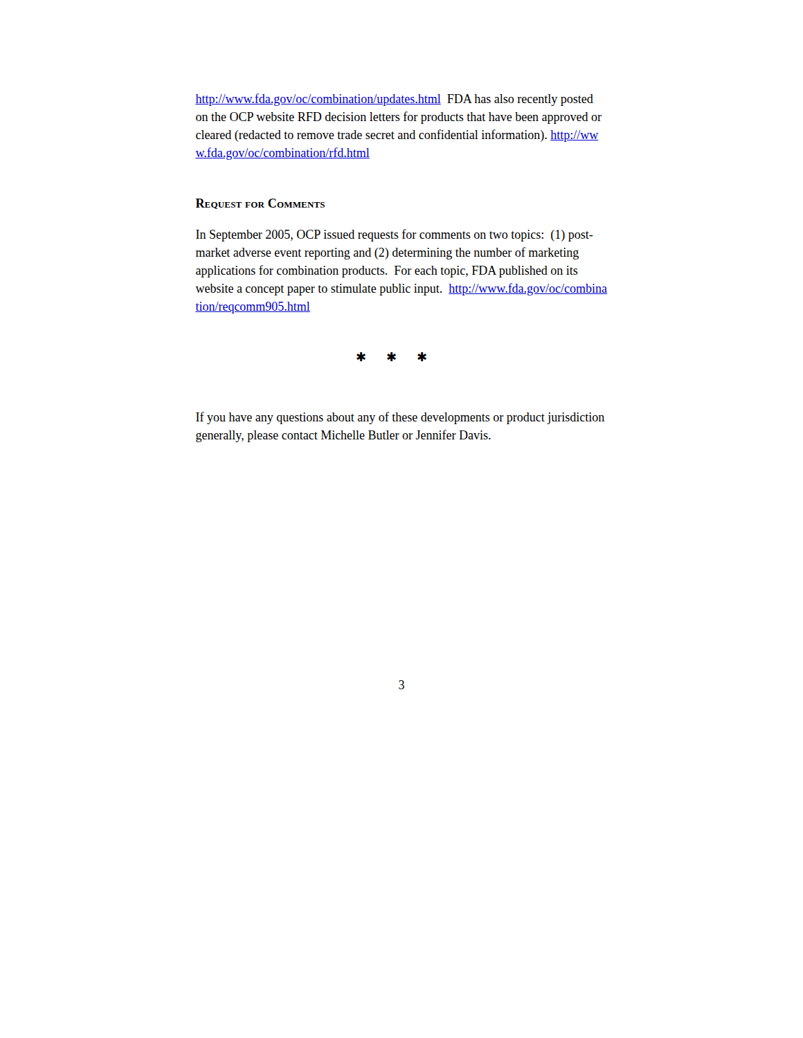http://www.fda.gov/oc/combination/updates.html FDA has also recently posted on the OCP website RFD decision letters for products that have been approved or cleared (redacted to remove trade secret and confidential information). http://www.fda.gov/oc/combination/rfd.html
Request for Comments
In September 2005, OCP issued requests for comments on two topics: (1) post-market adverse event reporting and (2) determining the number of marketing applications for combination products. For each topic, FDA published on its website a concept paper to stimulate public input. http://www.fda.gov/oc/combination/reqcomm905.html
✱✱✱
If you have any questions about any of these developments or product jurisdiction generally, please contact Michelle Butler or Jennifer Davis.
3